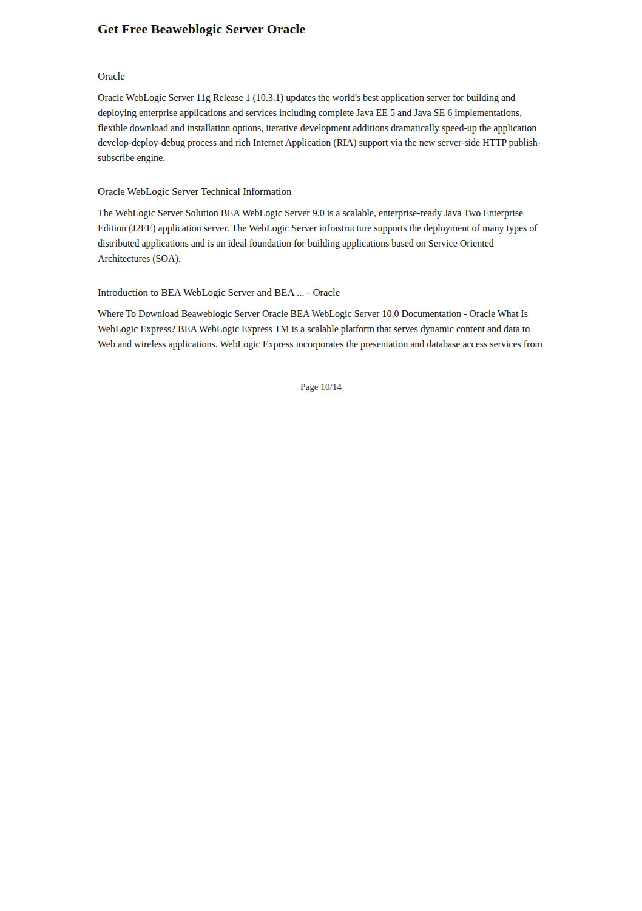Get Free Beaweblogic Server Oracle
Oracle
Oracle WebLogic Server 11g Release 1 (10.3.1) updates the world's best application server for building and deploying enterprise applications and services including complete Java EE 5 and Java SE 6 implementations, flexible download and installation options, iterative development additions dramatically speed-up the application develop-deploy-debug process and rich Internet Application (RIA) support via the new server-side HTTP publish-subscribe engine.
Oracle WebLogic Server Technical Information
The WebLogic Server Solution BEA WebLogic Server 9.0 is a scalable, enterprise-ready Java Two Enterprise Edition (J2EE) application server. The WebLogic Server infrastructure supports the deployment of many types of distributed applications and is an ideal foundation for building applications based on Service Oriented Architectures (SOA).
Introduction to BEA WebLogic Server and BEA ... - Oracle
Where To Download Beaweblogic Server Oracle BEA WebLogic Server 10.0 Documentation - Oracle What Is WebLogic Express? BEA WebLogic Express TM is a scalable platform that serves dynamic content and data to Web and wireless applications. WebLogic Express incorporates the presentation and database access services from
Page 10/14